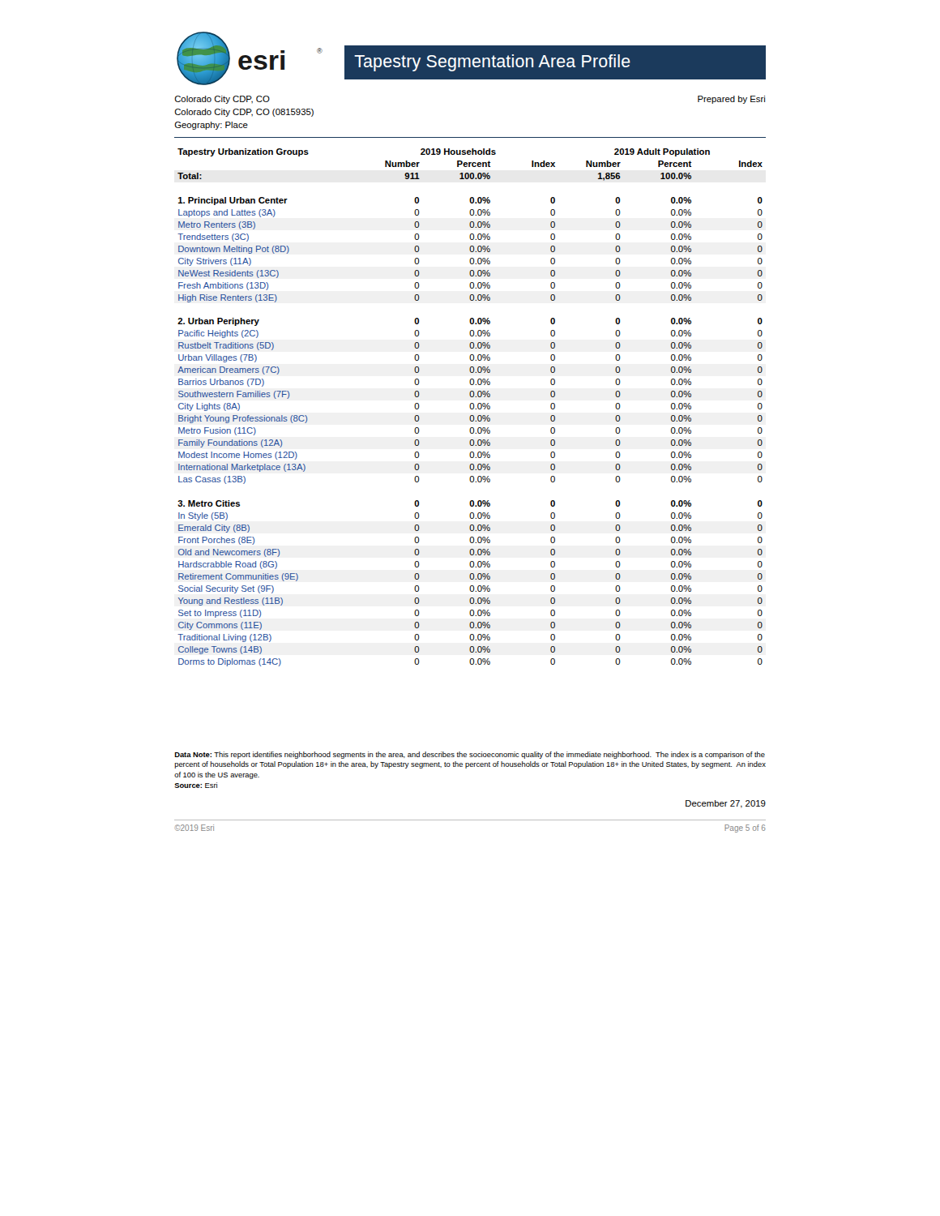esri ®
Tapestry Segmentation Area Profile
Colorado City CDP, CO
Colorado City CDP, CO (0815935)
Geography: Place
Prepared by Esri
| Tapestry Urbanization Groups | 2019 Households | 2019 Adult Population |
| --- | --- | --- |
| | Number | Percent | Index | Number | Percent | Index |
| Total: | 911 | 100.0% | | 1,856 | 100.0% | |
| 1. Principal Urban Center | 0 | 0.0% | 0 | 0 | 0.0% | 0 |
| Laptops and Lattes (3A) | 0 | 0.0% | 0 | 0 | 0.0% | 0 |
| Metro Renters (3B) | 0 | 0.0% | 0 | 0 | 0.0% | 0 |
| Trendsetters (3C) | 0 | 0.0% | 0 | 0 | 0.0% | 0 |
| Downtown Melting Pot (8D) | 0 | 0.0% | 0 | 0 | 0.0% | 0 |
| City Strivers (11A) | 0 | 0.0% | 0 | 0 | 0.0% | 0 |
| NeWest Residents (13C) | 0 | 0.0% | 0 | 0 | 0.0% | 0 |
| Fresh Ambitions (13D) | 0 | 0.0% | 0 | 0 | 0.0% | 0 |
| High Rise Renters (13E) | 0 | 0.0% | 0 | 0 | 0.0% | 0 |
| 2. Urban Periphery | 0 | 0.0% | 0 | 0 | 0.0% | 0 |
| Pacific Heights (2C) | 0 | 0.0% | 0 | 0 | 0.0% | 0 |
| Rustbelt Traditions (5D) | 0 | 0.0% | 0 | 0 | 0.0% | 0 |
| Urban Villages (7B) | 0 | 0.0% | 0 | 0 | 0.0% | 0 |
| American Dreamers (7C) | 0 | 0.0% | 0 | 0 | 0.0% | 0 |
| Barrios Urbanos (7D) | 0 | 0.0% | 0 | 0 | 0.0% | 0 |
| Southwestern Families (7F) | 0 | 0.0% | 0 | 0 | 0.0% | 0 |
| City Lights (8A) | 0 | 0.0% | 0 | 0 | 0.0% | 0 |
| Bright Young Professionals (8C) | 0 | 0.0% | 0 | 0 | 0.0% | 0 |
| Metro Fusion (11C) | 0 | 0.0% | 0 | 0 | 0.0% | 0 |
| Family Foundations (12A) | 0 | 0.0% | 0 | 0 | 0.0% | 0 |
| Modest Income Homes (12D) | 0 | 0.0% | 0 | 0 | 0.0% | 0 |
| International Marketplace (13A) | 0 | 0.0% | 0 | 0 | 0.0% | 0 |
| Las Casas (13B) | 0 | 0.0% | 0 | 0 | 0.0% | 0 |
| 3. Metro Cities | 0 | 0.0% | 0 | 0 | 0.0% | 0 |
| In Style (5B) | 0 | 0.0% | 0 | 0 | 0.0% | 0 |
| Emerald City (8B) | 0 | 0.0% | 0 | 0 | 0.0% | 0 |
| Front Porches (8E) | 0 | 0.0% | 0 | 0 | 0.0% | 0 |
| Old and Newcomers (8F) | 0 | 0.0% | 0 | 0 | 0.0% | 0 |
| Hardscrabble Road (8G) | 0 | 0.0% | 0 | 0 | 0.0% | 0 |
| Retirement Communities (9E) | 0 | 0.0% | 0 | 0 | 0.0% | 0 |
| Social Security Set (9F) | 0 | 0.0% | 0 | 0 | 0.0% | 0 |
| Young and Restless (11B) | 0 | 0.0% | 0 | 0 | 0.0% | 0 |
| Set to Impress (11D) | 0 | 0.0% | 0 | 0 | 0.0% | 0 |
| City Commons (11E) | 0 | 0.0% | 0 | 0 | 0.0% | 0 |
| Traditional Living (12B) | 0 | 0.0% | 0 | 0 | 0.0% | 0 |
| College Towns (14B) | 0 | 0.0% | 0 | 0 | 0.0% | 0 |
| Dorms to Diplomas (14C) | 0 | 0.0% | 0 | 0 | 0.0% | 0 |
Data Note: This report identifies neighborhood segments in the area, and describes the socioeconomic quality of the immediate neighborhood. The index is a comparison of the percent of households or Total Population 18+ in the area, by Tapestry segment, to the percent of households or Total Population 18+ in the United States, by segment. An index of 100 is the US average.
Source: Esri
December 27, 2019
©2019 Esri
Page 5 of 6